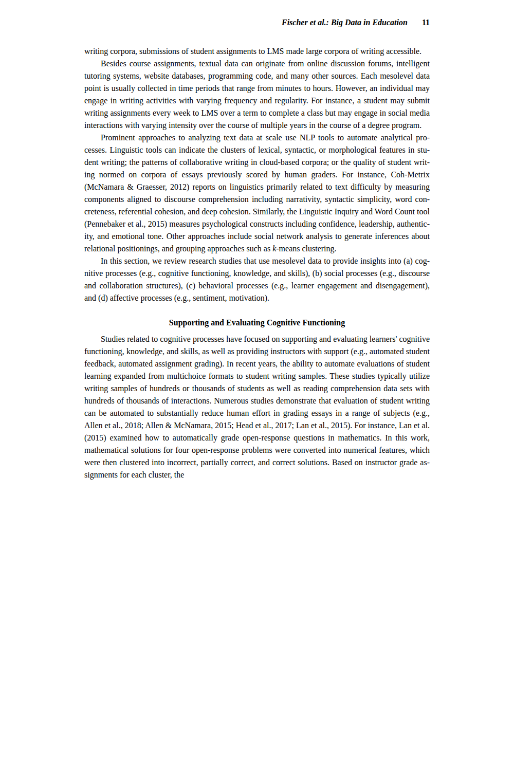Fischer et al.: Big Data in Education 11
writing corpora, submissions of student assignments to LMS made large corpora of writing accessible.
Besides course assignments, textual data can originate from online discussion forums, intelligent tutoring systems, website databases, programming code, and many other sources. Each mesolevel data point is usually collected in time periods that range from minutes to hours. However, an individual may engage in writing activities with varying frequency and regularity. For instance, a student may submit writing assignments every week to LMS over a term to complete a class but may engage in social media interactions with varying intensity over the course of multiple years in the course of a degree program.
Prominent approaches to analyzing text data at scale use NLP tools to automate analytical processes. Linguistic tools can indicate the clusters of lexical, syntactic, or morphological features in student writing; the patterns of collaborative writing in cloud-based corpora; or the quality of student writing normed on corpora of essays previously scored by human graders. For instance, Coh-Metrix (McNamara & Graesser, 2012) reports on linguistics primarily related to text difficulty by measuring components aligned to discourse comprehension including narrativity, syntactic simplicity, word concreteness, referential cohesion, and deep cohesion. Similarly, the Linguistic Inquiry and Word Count tool (Pennebaker et al., 2015) measures psychological constructs including confidence, leadership, authenticity, and emotional tone. Other approaches include social network analysis to generate inferences about relational positionings, and grouping approaches such as k-means clustering.
In this section, we review research studies that use mesolevel data to provide insights into (a) cognitive processes (e.g., cognitive functioning, knowledge, and skills), (b) social processes (e.g., discourse and collaboration structures), (c) behavioral processes (e.g., learner engagement and disengagement), and (d) affective processes (e.g., sentiment, motivation).
Supporting and Evaluating Cognitive Functioning
Studies related to cognitive processes have focused on supporting and evaluating learners' cognitive functioning, knowledge, and skills, as well as providing instructors with support (e.g., automated student feedback, automated assignment grading). In recent years, the ability to automate evaluations of student learning expanded from multichoice formats to student writing samples. These studies typically utilize writing samples of hundreds or thousands of students as well as reading comprehension data sets with hundreds of thousands of interactions. Numerous studies demonstrate that evaluation of student writing can be automated to substantially reduce human effort in grading essays in a range of subjects (e.g., Allen et al., 2018; Allen & McNamara, 2015; Head et al., 2017; Lan et al., 2015). For instance, Lan et al. (2015) examined how to automatically grade open-response questions in mathematics. In this work, mathematical solutions for four open-response problems were converted into numerical features, which were then clustered into incorrect, partially correct, and correct solutions. Based on instructor grade assignments for each cluster, the